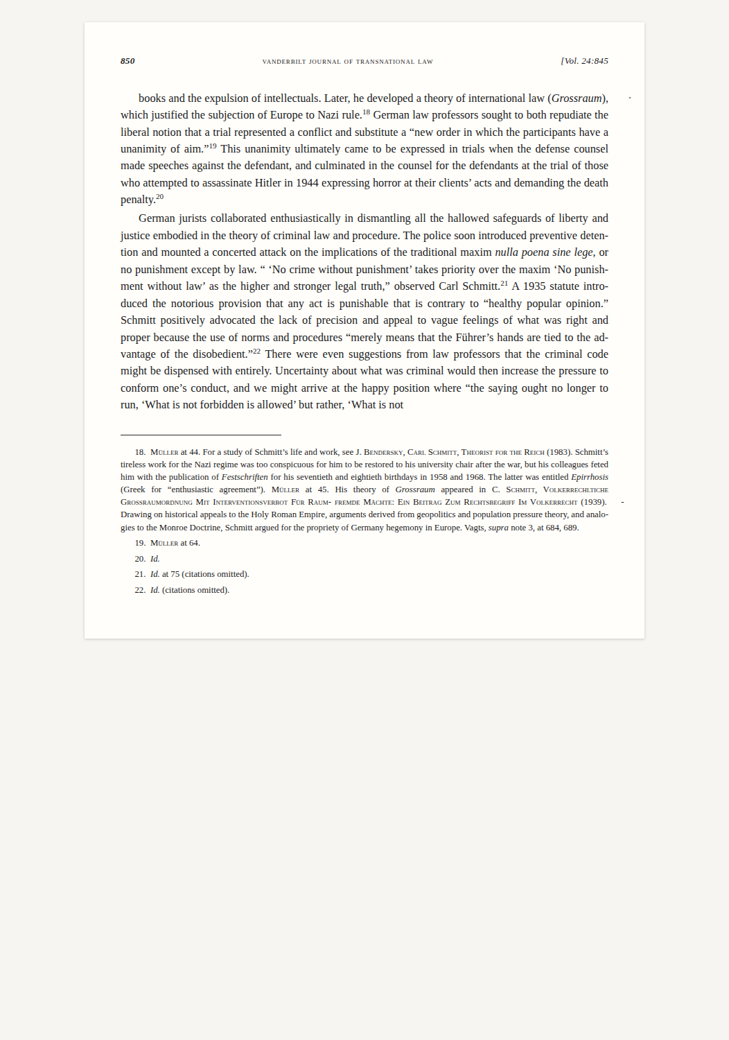850 Vanderbilt Journal of Transnational Law [Vol. 24:845
books and the expulsion of intellectuals. Later, he developed a theory of international law (Grossraum), which justified the subjection of Europe to Nazi rule.18 German law professors sought to both repudiate the liberal notion that a trial represented a conflict and substitute a “new order in which the participants have a unanimity of aim.”19 This unanimity ultimately came to be expressed in trials when the defense counsel made speeches against the defendant, and culminated in the counsel for the defendants at the trial of those who attempted to assassinate Hitler in 1944 expressing horror at their clients’ acts and demanding the death penalty.20
German jurists collaborated enthusiastically in dismantling all the hallowed safeguards of liberty and justice embodied in the theory of criminal law and procedure. The police soon introduced preventive detention and mounted a concerted attack on the implications of the traditional maxim nulla poena sine lege, or no punishment except by law. “ ‘No crime without punishment’ takes priority over the maxim ‘No punishment without law’ as the higher and stronger legal truth,” observed Carl Schmitt.21 A 1935 statute introduced the notorious provision that any act is punishable that is contrary to “healthy popular opinion.” Schmitt positively advocated the lack of precision and appeal to vague feelings of what was right and proper because the use of norms and procedures “merely means that the Führer’s hands are tied to the advantage of the disobedient.”22 There were even suggestions from law professors that the criminal code might be dispensed with entirely. Uncertainty about what was criminal would then increase the pressure to conform one’s conduct, and we might arrive at the happy position where “the saying ought no longer to run, ‘What is not forbidden is allowed’ but rather, ‘What is not
18. Müller at 44. For a study of Schmitt’s life and work, see J. Bendersky, Carl Schmitt, Theorist for the Reich (1983). Schmitt’s tireless work for the Nazi regime was too conspicuous for him to be restored to his university chair after the war, but his colleagues feted him with the publication of Festschriften for his seventieth and eightieth birthdays in 1958 and 1968. The latter was entitled Epirrhosis (Greek for “enthusiastic agreement”). Müller at 45. His theory of Grossraum appeared in C. Schmitt, Volkerrechltiche Grossraumordnung Mit Interventionsverbot Für Raum- - fremde Mächte: Ein Beitrag Zum Rechtsbegriff Im Volkerrecht (1939). Drawing on historical appeals to the Holy Roman Empire, arguments derived from geopolitics and population pressure theory, and analogies to the Monroe Doctrine, Schmitt argued for the propriety of Germany hegemony in Europe. Vagts, supra note 3, at 684, 689.
19. Müller at 64.
20. Id.
21. Id. at 75 (citations omitted).
22. Id. (citations omitted).